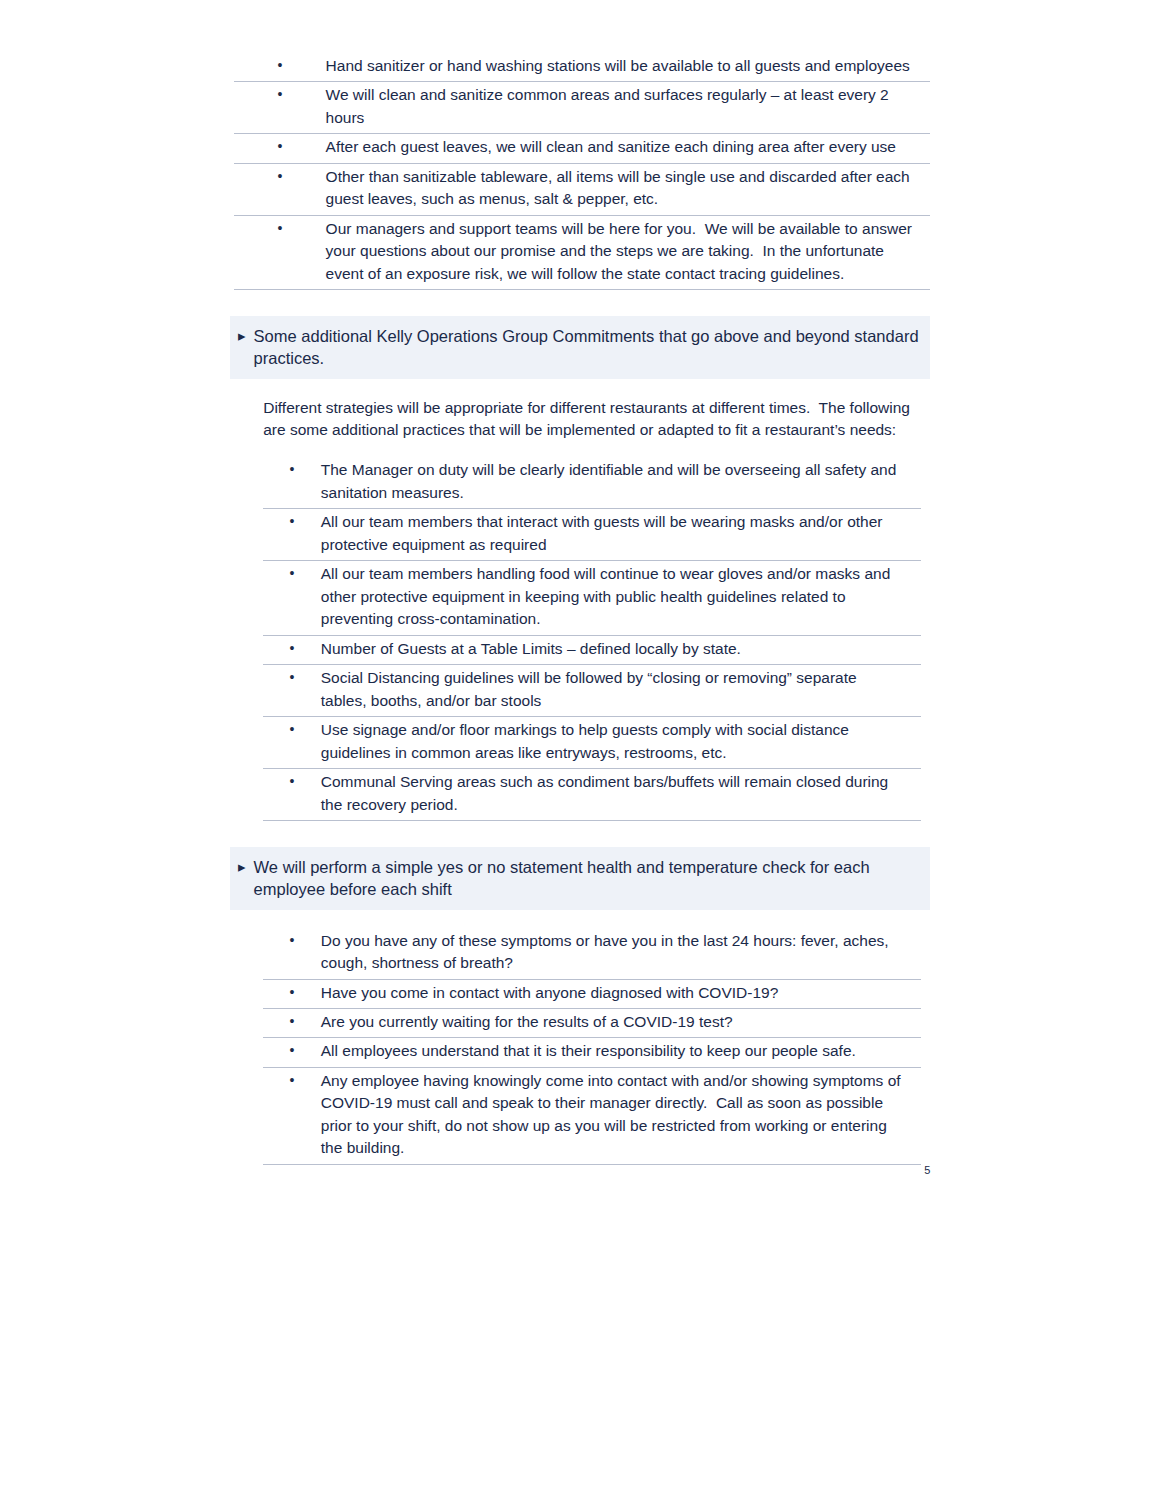• Hand sanitizer or hand washing stations will be available to all guests and employees
• We will clean and sanitize common areas and surfaces regularly – at least every 2 hours
• After each guest leaves, we will clean and sanitize each dining area after every use
• Other than sanitizable tableware, all items will be single use and discarded after each guest leaves, such as menus, salt & pepper, etc.
• Our managers and support teams will be here for you. We will be available to answer your questions about our promise and the steps we are taking. In the unfortunate event of an exposure risk, we will follow the state contact tracing guidelines.
▸ Some additional Kelly Operations Group Commitments that go above and beyond standard practices.
Different strategies will be appropriate for different restaurants at different times. The following are some additional practices that will be implemented or adapted to fit a restaurant’s needs:
• The Manager on duty will be clearly identifiable and will be overseeing all safety and sanitation measures.
• All our team members that interact with guests will be wearing masks and/or other protective equipment as required
• All our team members handling food will continue to wear gloves and/or masks and other protective equipment in keeping with public health guidelines related to preventing cross-contamination.
• Number of Guests at a Table Limits – defined locally by state.
• Social Distancing guidelines will be followed by “closing or removing” separate tables, booths, and/or bar stools
• Use signage and/or floor markings to help guests comply with social distance guidelines in common areas like entryways, restrooms, etc.
• Communal Serving areas such as condiment bars/buffets will remain closed during the recovery period.
▸ We will perform a simple yes or no statement health and temperature check for each employee before each shift
• Do you have any of these symptoms or have you in the last 24 hours: fever, aches, cough, shortness of breath?
• Have you come in contact with anyone diagnosed with COVID-19?
• Are you currently waiting for the results of a COVID-19 test?
• All employees understand that it is their responsibility to keep our people safe.
• Any employee having knowingly come into contact with and/or showing symptoms of COVID-19 must call and speak to their manager directly. Call as soon as possible prior to your shift, do not show up as you will be restricted from working or entering the building.
5